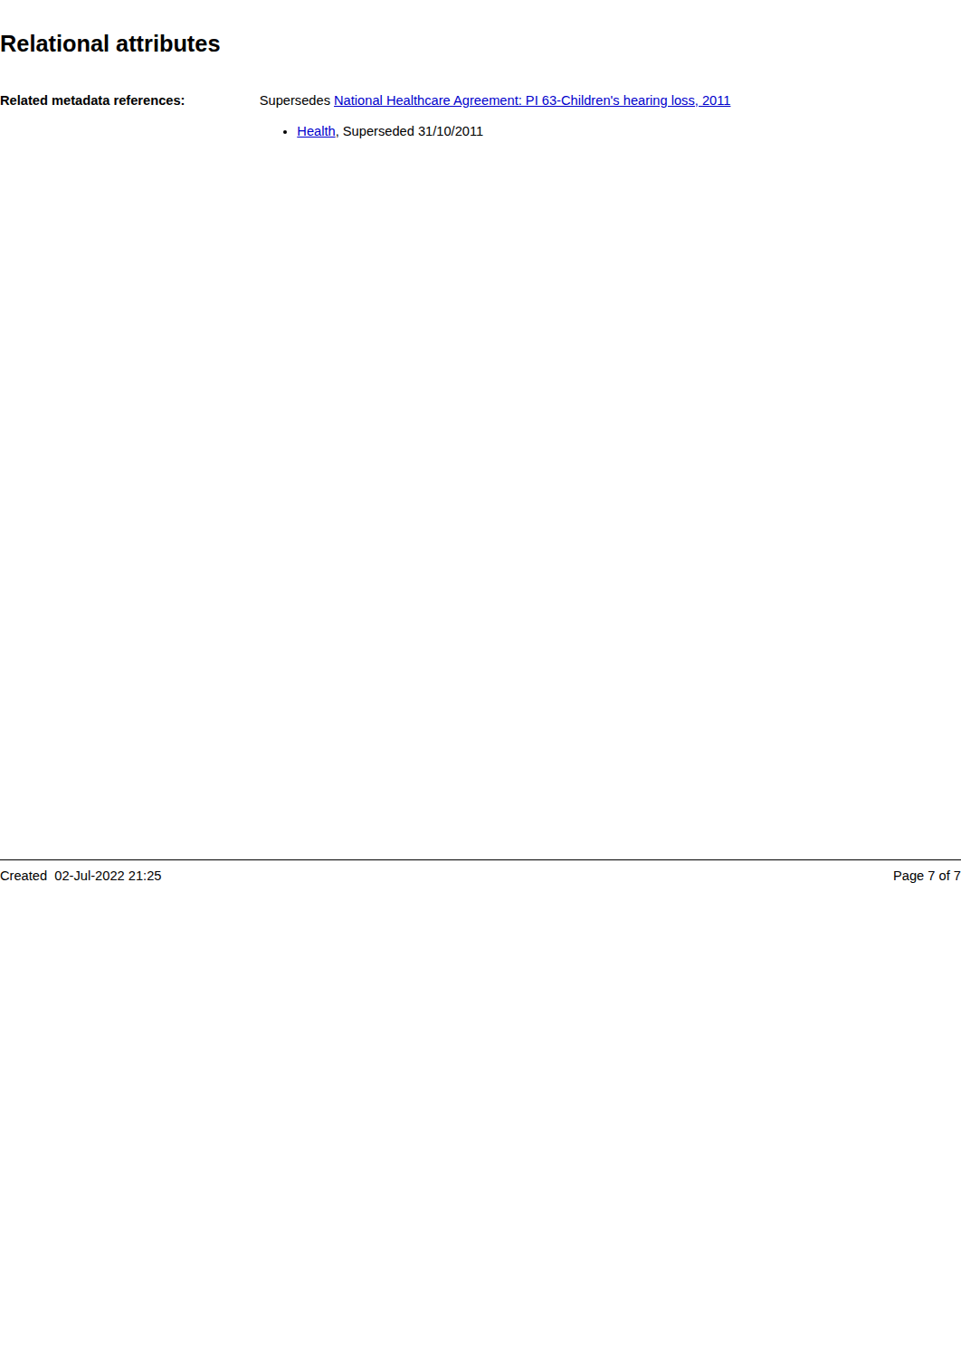Relational attributes
| Related metadata references: | Supersedes National Healthcare Agreement: PI 63-Children's hearing loss, 2011 Health , Superseded 31/10/2011 |
Created 02-Jul-2022 21:25 Page 7 of 7